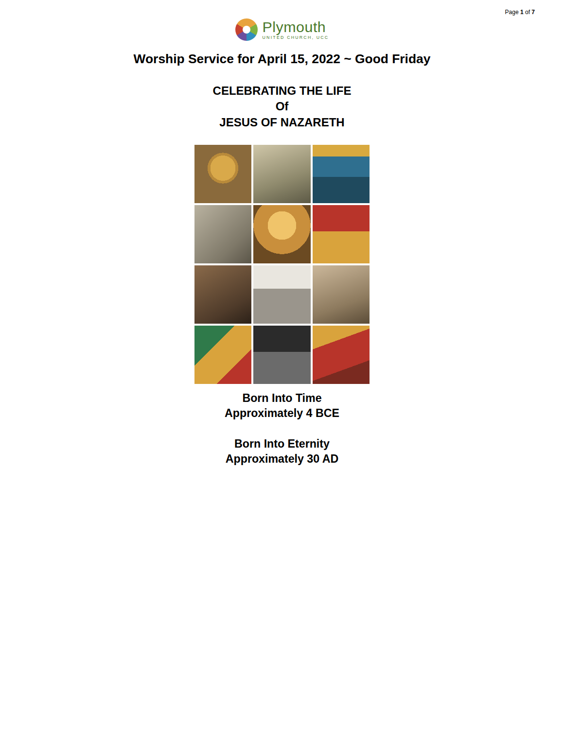Page 1 of 7
Plymouth
UNITED CHURCH, UCC
Worship Service for April 15, 2022 ~ Good Friday
CELEBRATING THE LIFE
Of
JESUS OF NAZARETH
Born Into Time
Approximately 4 BCE
Born Into Eternity
Approximately 30 AD